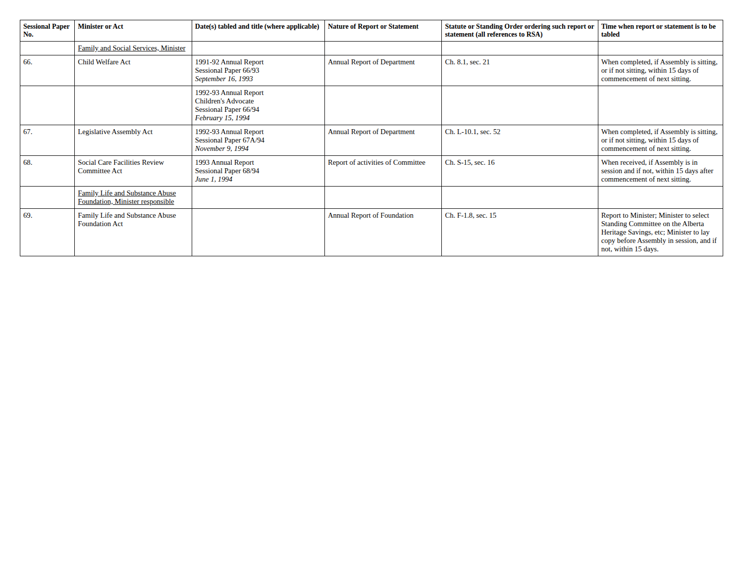| Sessional Paper No. | Minister or Act | Date(s) tabled and title (where applicable) | Nature of Report or Statement | Statute or Standing Order ordering such report or statement (all references to RSA) | Time when report or statement is to be tabled |
| --- | --- | --- | --- | --- | --- |
| | Family and Social Services, Minister | | | | |
| 66. | Child Welfare Act | 1991-92 Annual Report Sessional Paper 66/93 September 16, 1993 | Annual Report of Department | Ch. 8.1, sec. 21 | When completed, if Assembly is sitting, or if not sitting, within 15 days of commencement of next sitting. |
| | | 1992-93 Annual Report Children's Advocate Sessional Paper 66/94 February 15, 1994 | | | |
| 67. | Legislative Assembly Act | 1992-93 Annual Report Sessional Paper 67A/94 November 9, 1994 | Annual Report of Department | Ch. L-10.1, sec. 52 | When completed, if Assembly is sitting, or if not sitting, within 15 days of commencement of next sitting. |
| 68. | Social Care Facilities Review Committee Act | 1993 Annual Report Sessional Paper 68/94 June 1, 1994 | Report of activities of Committee | Ch. S-15, sec. 16 | When received, if Assembly is in session and if not, within 15 days after commencement of next sitting. |
| | Family Life and Substance Abuse Foundation, Minister responsible | | | | |
| 69. | Family Life and Substance Abuse Foundation Act | | Annual Report of Foundation | Ch. F-1.8, sec. 15 | Report to Minister; Minister to select Standing Committee on the Alberta Heritage Savings, etc; Minister to lay copy before Assembly in session, and if not, within 15 days. |